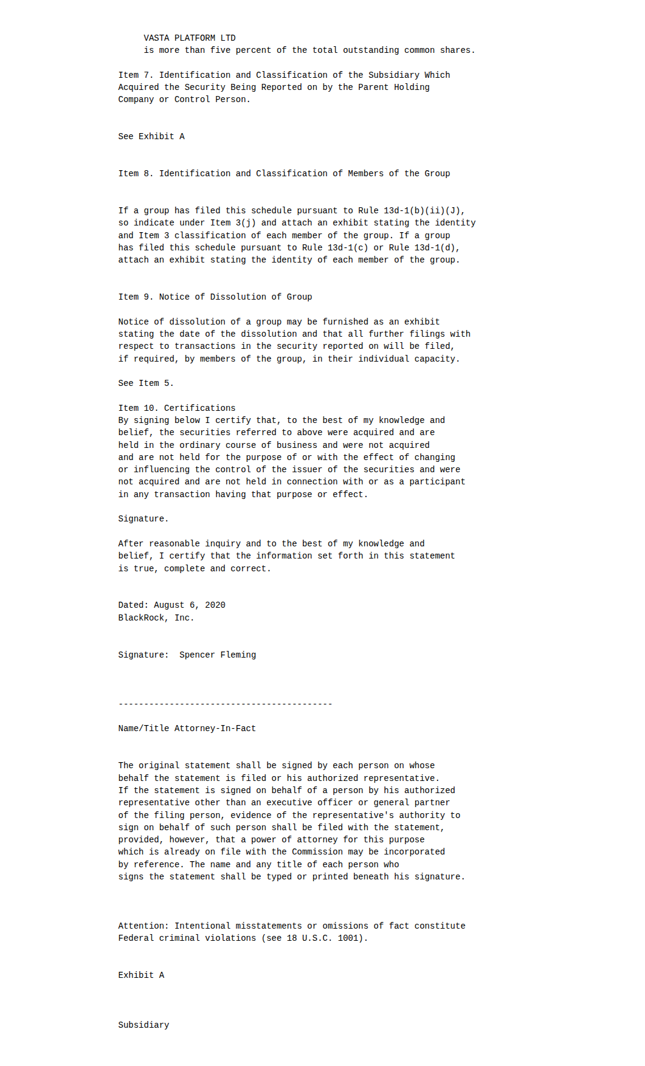VASTA PLATFORM LTD
     is more than five percent of the total outstanding common shares.

Item 7. Identification and Classification of the Subsidiary Which
Acquired the Security Being Reported on by the Parent Holding
Company or Control Person.


See Exhibit A


Item 8. Identification and Classification of Members of the Group


If a group has filed this schedule pursuant to Rule 13d-1(b)(ii)(J),
so indicate under Item 3(j) and attach an exhibit stating the identity
and Item 3 classification of each member of the group. If a group
has filed this schedule pursuant to Rule 13d-1(c) or Rule 13d-1(d),
attach an exhibit stating the identity of each member of the group.


Item 9. Notice of Dissolution of Group

Notice of dissolution of a group may be furnished as an exhibit
stating the date of the dissolution and that all further filings with
respect to transactions in the security reported on will be filed,
if required, by members of the group, in their individual capacity.

See Item 5.

Item 10. Certifications
By signing below I certify that, to the best of my knowledge and
belief, the securities referred to above were acquired and are
held in the ordinary course of business and were not acquired
and are not held for the purpose of or with the effect of changing
or influencing the control of the issuer of the securities and were
not acquired and are not held in connection with or as a participant
in any transaction having that purpose or effect.

Signature.

After reasonable inquiry and to the best of my knowledge and
belief, I certify that the information set forth in this statement
is true, complete and correct.


Dated: August 6, 2020
BlackRock, Inc.


Signature:  Spencer Fleming



------------------------------------------

Name/Title Attorney-In-Fact


The original statement shall be signed by each person on whose
behalf the statement is filed or his authorized representative.
If the statement is signed on behalf of a person by his authorized
representative other than an executive officer or general partner
of the filing person, evidence of the representative's authority to
sign on behalf of such person shall be filed with the statement,
provided, however, that a power of attorney for this purpose
which is already on file with the Commission may be incorporated
by reference. The name and any title of each person who
signs the statement shall be typed or printed beneath his signature.



Attention: Intentional misstatements or omissions of fact constitute
Federal criminal violations (see 18 U.S.C. 1001).


Exhibit A



Subsidiary